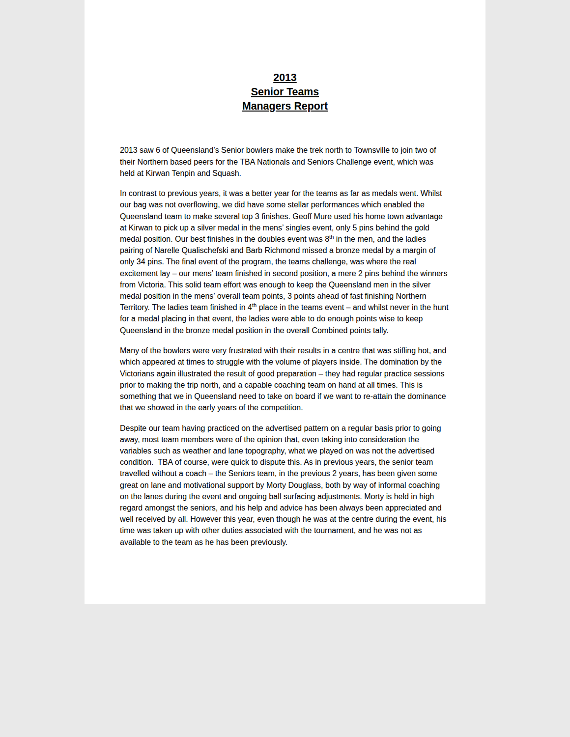2013
Senior Teams
Managers Report
2013 saw 6 of Queensland’s Senior bowlers make the trek north to Townsville to join two of their Northern based peers for the TBA Nationals and Seniors Challenge event, which was held at Kirwan Tenpin and Squash.
In contrast to previous years, it was a better year for the teams as far as medals went. Whilst our bag was not overflowing, we did have some stellar performances which enabled the Queensland team to make several top 3 finishes. Geoff Mure used his home town advantage at Kirwan to pick up a silver medal in the mens’ singles event, only 5 pins behind the gold medal position. Our best finishes in the doubles event was 8th in the men, and the ladies pairing of Narelle Qualischefski and Barb Richmond missed a bronze medal by a margin of only 34 pins. The final event of the program, the teams challenge, was where the real excitement lay – our mens’ team finished in second position, a mere 2 pins behind the winners from Victoria. This solid team effort was enough to keep the Queensland men in the silver medal position in the mens’ overall team points, 3 points ahead of fast finishing Northern Territory. The ladies team finished in 4th place in the teams event – and whilst never in the hunt for a medal placing in that event, the ladies were able to do enough points wise to keep Queensland in the bronze medal position in the overall Combined points tally.
Many of the bowlers were very frustrated with their results in a centre that was stifling hot, and which appeared at times to struggle with the volume of players inside. The domination by the Victorians again illustrated the result of good preparation – they had regular practice sessions prior to making the trip north, and a capable coaching team on hand at all times. This is something that we in Queensland need to take on board if we want to re-attain the dominance that we showed in the early years of the competition.
Despite our team having practiced on the advertised pattern on a regular basis prior to going away, most team members were of the opinion that, even taking into consideration the variables such as weather and lane topography, what we played on was not the advertised condition. TBA of course, were quick to dispute this. As in previous years, the senior team travelled without a coach – the Seniors team, in the previous 2 years, has been given some great on lane and motivational support by Morty Douglass, both by way of informal coaching on the lanes during the event and ongoing ball surfacing adjustments. Morty is held in high regard amongst the seniors, and his help and advice has been always been appreciated and well received by all. However this year, even though he was at the centre during the event, his time was taken up with other duties associated with the tournament, and he was not as available to the team as he has been previously.